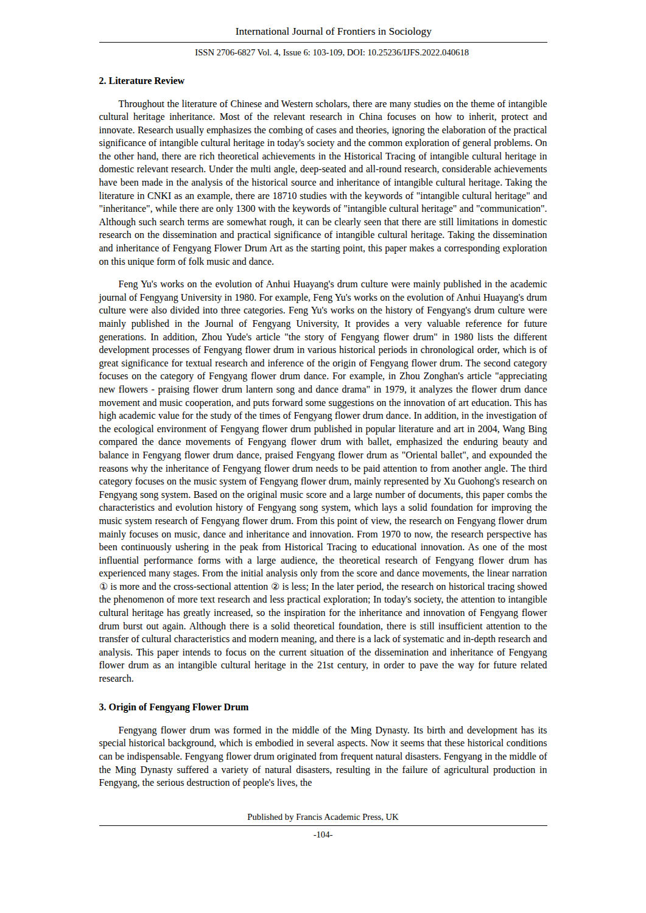International Journal of Frontiers in Sociology
ISSN 2706-6827 Vol. 4, Issue 6: 103-109, DOI: 10.25236/IJFS.2022.040618
2. Literature Review
Throughout the literature of Chinese and Western scholars, there are many studies on the theme of intangible cultural heritage inheritance. Most of the relevant research in China focuses on how to inherit, protect and innovate. Research usually emphasizes the combing of cases and theories, ignoring the elaboration of the practical significance of intangible cultural heritage in today's society and the common exploration of general problems. On the other hand, there are rich theoretical achievements in the Historical Tracing of intangible cultural heritage in domestic relevant research. Under the multi angle, deep-seated and all-round research, considerable achievements have been made in the analysis of the historical source and inheritance of intangible cultural heritage. Taking the literature in CNKI as an example, there are 18710 studies with the keywords of "intangible cultural heritage" and "inheritance", while there are only 1300 with the keywords of "intangible cultural heritage" and "communication". Although such search terms are somewhat rough, it can be clearly seen that there are still limitations in domestic research on the dissemination and practical significance of intangible cultural heritage. Taking the dissemination and inheritance of Fengyang Flower Drum Art as the starting point, this paper makes a corresponding exploration on this unique form of folk music and dance.
Feng Yu's works on the evolution of Anhui Huayang's drum culture were mainly published in the academic journal of Fengyang University in 1980. For example, Feng Yu's works on the evolution of Anhui Huayang's drum culture were also divided into three categories. Feng Yu's works on the history of Fengyang's drum culture were mainly published in the Journal of Fengyang University, It provides a very valuable reference for future generations. In addition, Zhou Yude's article "the story of Fengyang flower drum" in 1980 lists the different development processes of Fengyang flower drum in various historical periods in chronological order, which is of great significance for textual research and inference of the origin of Fengyang flower drum. The second category focuses on the category of Fengyang flower drum dance. For example, in Zhou Zonghan's article "appreciating new flowers - praising flower drum lantern song and dance drama" in 1979, it analyzes the flower drum dance movement and music cooperation, and puts forward some suggestions on the innovation of art education. This has high academic value for the study of the times of Fengyang flower drum dance. In addition, in the investigation of the ecological environment of Fengyang flower drum published in popular literature and art in 2004, Wang Bing compared the dance movements of Fengyang flower drum with ballet, emphasized the enduring beauty and balance in Fengyang flower drum dance, praised Fengyang flower drum as "Oriental ballet", and expounded the reasons why the inheritance of Fengyang flower drum needs to be paid attention to from another angle. The third category focuses on the music system of Fengyang flower drum, mainly represented by Xu Guohong's research on Fengyang song system. Based on the original music score and a large number of documents, this paper combs the characteristics and evolution history of Fengyang song system, which lays a solid foundation for improving the music system research of Fengyang flower drum. From this point of view, the research on Fengyang flower drum mainly focuses on music, dance and inheritance and innovation. From 1970 to now, the research perspective has been continuously ushering in the peak from Historical Tracing to educational innovation. As one of the most influential performance forms with a large audience, the theoretical research of Fengyang flower drum has experienced many stages. From the initial analysis only from the score and dance movements, the linear narration ① is more and the cross-sectional attention ② is less; In the later period, the research on historical tracing showed the phenomenon of more text research and less practical exploration; In today's society, the attention to intangible cultural heritage has greatly increased, so the inspiration for the inheritance and innovation of Fengyang flower drum burst out again. Although there is a solid theoretical foundation, there is still insufficient attention to the transfer of cultural characteristics and modern meaning, and there is a lack of systematic and in-depth research and analysis. This paper intends to focus on the current situation of the dissemination and inheritance of Fengyang flower drum as an intangible cultural heritage in the 21st century, in order to pave the way for future related research.
3. Origin of Fengyang Flower Drum
Fengyang flower drum was formed in the middle of the Ming Dynasty. Its birth and development has its special historical background, which is embodied in several aspects. Now it seems that these historical conditions can be indispensable. Fengyang flower drum originated from frequent natural disasters. Fengyang in the middle of the Ming Dynasty suffered a variety of natural disasters, resulting in the failure of agricultural production in Fengyang, the serious destruction of people's lives, the
Published by Francis Academic Press, UK
-104-